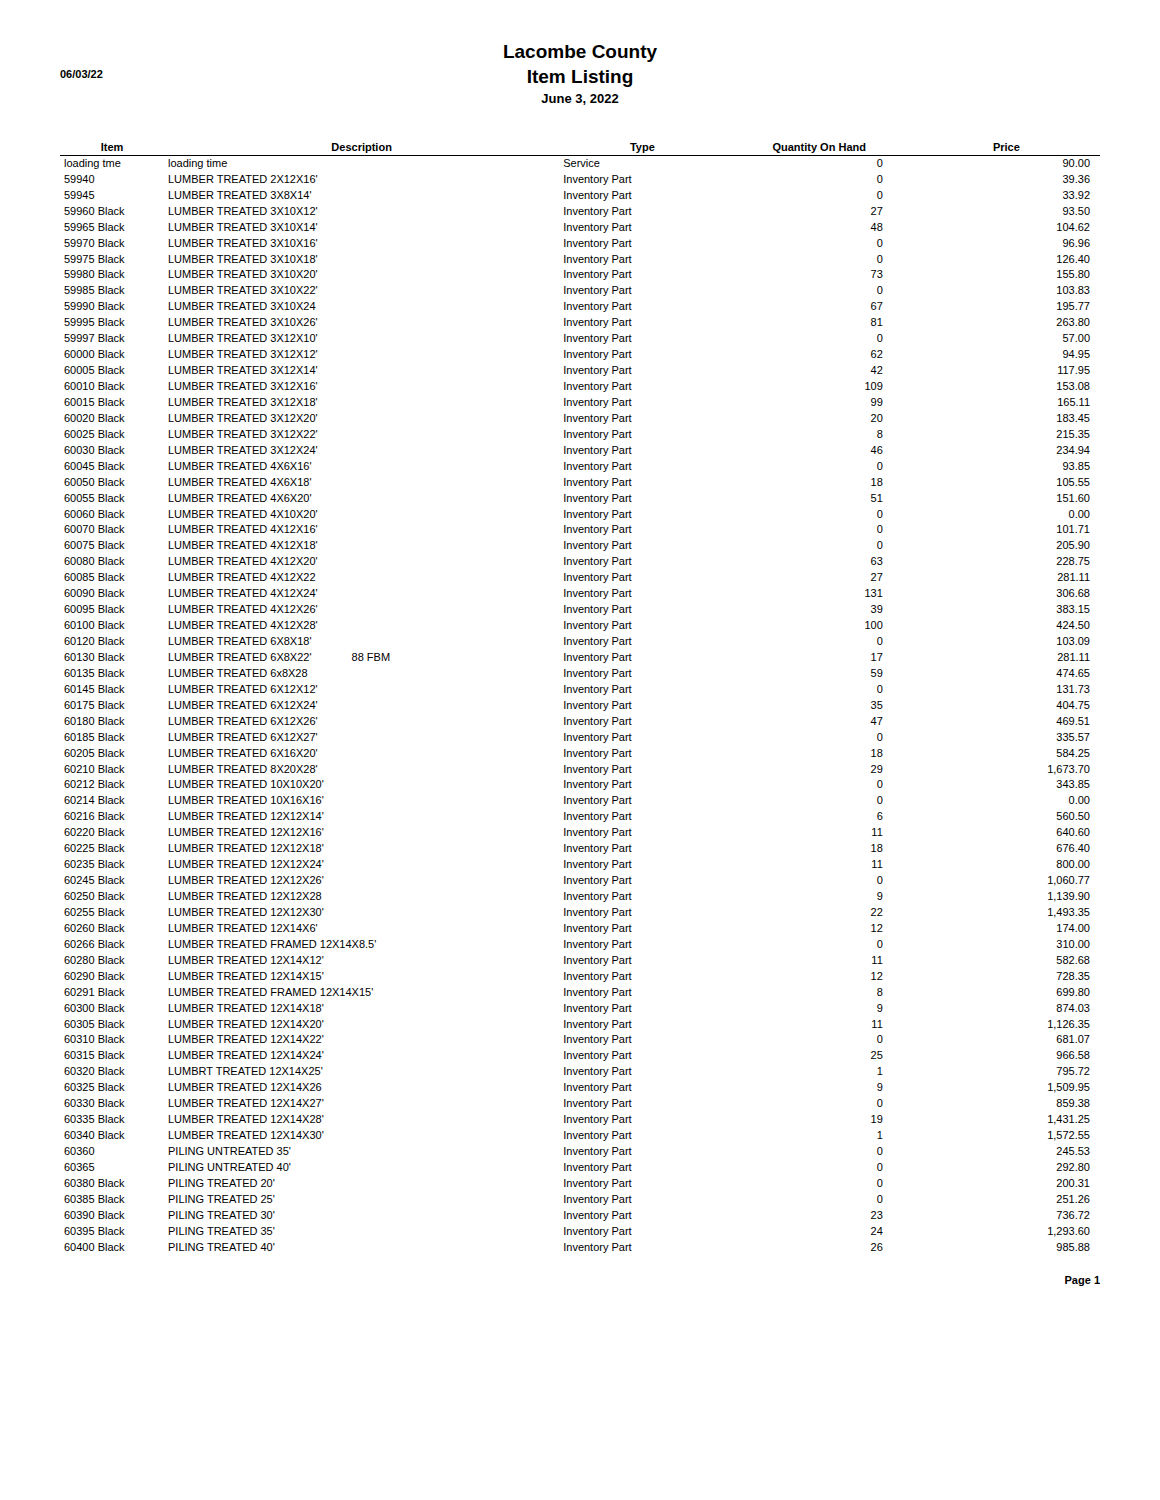06/03/22
Lacombe County
Item Listing
June 3, 2022
| Item | Description | Type | Quantity On Hand | Price |
| --- | --- | --- | --- | --- |
| loading tme | loading time | Service | 0 | 90.00 |
| 59940 | LUMBER TREATED 2X12X16' | Inventory Part | 0 | 39.36 |
| 59945 | LUMBER TREATED 3X8X14' | Inventory Part | 0 | 33.92 |
| 59960 Black | LUMBER TREATED 3X10X12' | Inventory Part | 27 | 93.50 |
| 59965 Black | LUMBER TREATED 3X10X14' | Inventory Part | 48 | 104.62 |
| 59970 Black | LUMBER TREATED 3X10X16' | Inventory Part | 0 | 96.96 |
| 59975 Black | LUMBER TREATED 3X10X18' | Inventory Part | 0 | 126.40 |
| 59980 Black | LUMBER TREATED 3X10X20' | Inventory Part | 73 | 155.80 |
| 59985 Black | LUMBER TREATED 3X10X22' | Inventory Part | 0 | 103.83 |
| 59990 Black | LUMBER TREATED 3X10X24 | Inventory Part | 67 | 195.77 |
| 59995 Black | LUMBER TREATED 3X10X26' | Inventory Part | 81 | 263.80 |
| 59997 Black | LUMBER TREATED 3X12X10' | Inventory Part | 0 | 57.00 |
| 60000 Black | LUMBER TREATED 3X12X12' | Inventory Part | 62 | 94.95 |
| 60005 Black | LUMBER TREATED 3X12X14' | Inventory Part | 42 | 117.95 |
| 60010 Black | LUMBER TREATED 3X12X16' | Inventory Part | 109 | 153.08 |
| 60015 Black | LUMBER TREATED 3X12X18' | Inventory Part | 99 | 165.11 |
| 60020 Black | LUMBER TREATED 3X12X20' | Inventory Part | 20 | 183.45 |
| 60025 Black | LUMBER TREATED 3X12X22' | Inventory Part | 8 | 215.35 |
| 60030 Black | LUMBER TREATED 3X12X24' | Inventory Part | 46 | 234.94 |
| 60045 Black | LUMBER TREATED 4X6X16' | Inventory Part | 0 | 93.85 |
| 60050 Black | LUMBER TREATED 4X6X18' | Inventory Part | 18 | 105.55 |
| 60055 Black | LUMBER TREATED 4X6X20' | Inventory Part | 51 | 151.60 |
| 60060 Black | LUMBER TREATED 4X10X20' | Inventory Part | 0 | 0.00 |
| 60070 Black | LUMBER TREATED 4X12X16' | Inventory Part | 0 | 101.71 |
| 60075 Black | LUMBER TREATED 4X12X18' | Inventory Part | 0 | 205.90 |
| 60080 Black | LUMBER TREATED 4X12X20' | Inventory Part | 63 | 228.75 |
| 60085 Black | LUMBER TREATED 4X12X22 | Inventory Part | 27 | 281.11 |
| 60090 Black | LUMBER TREATED 4X12X24' | Inventory Part | 131 | 306.68 |
| 60095 Black | LUMBER TREATED 4X12X26' | Inventory Part | 39 | 383.15 |
| 60100 Black | LUMBER TREATED 4X12X28' | Inventory Part | 100 | 424.50 |
| 60120 Black | LUMBER TREATED 6X8X18' | Inventory Part | 0 | 103.09 |
| 60130 Black | LUMBER TREATED 6X8X22' 88 FBM | Inventory Part | 17 | 281.11 |
| 60135 Black | LUMBER TREATED 6x8X28 | Inventory Part | 59 | 474.65 |
| 60145 Black | LUMBER TREATED 6X12X12' | Inventory Part | 0 | 131.73 |
| 60175 Black | LUMBER TREATED 6X12X24' | Inventory Part | 35 | 404.75 |
| 60180 Black | LUMBER TREATED 6X12X26' | Inventory Part | 47 | 469.51 |
| 60185 Black | LUMBER TREATED 6X12X27' | Inventory Part | 0 | 335.57 |
| 60205 Black | LUMBER TREATED 6X16X20' | Inventory Part | 18 | 584.25 |
| 60210 Black | LUMBER TREATED 8X20X28' | Inventory Part | 29 | 1,673.70 |
| 60212 Black | LUMBER TREATED 10X10X20' | Inventory Part | 0 | 343.85 |
| 60214 Black | LUMBER TREATED 10X16X16' | Inventory Part | 0 | 0.00 |
| 60216 Black | LUMBER TREATED 12X12X14' | Inventory Part | 6 | 560.50 |
| 60220 Black | LUMBER TREATED 12X12X16' | Inventory Part | 11 | 640.60 |
| 60225 Black | LUMBER TREATED 12X12X18' | Inventory Part | 18 | 676.40 |
| 60235 Black | LUMBER TREATED 12X12X24' | Inventory Part | 11 | 800.00 |
| 60245 Black | LUMBER TREATED 12X12X26' | Inventory Part | 0 | 1,060.77 |
| 60250 Black | LUMBER TREATED 12X12X28 | Inventory Part | 9 | 1,139.90 |
| 60255 Black | LUMBER TREATED 12X12X30' | Inventory Part | 22 | 1,493.35 |
| 60260 Black | LUMBER TREATED 12X14X6' | Inventory Part | 12 | 174.00 |
| 60266 Black | LUMBER TREATED FRAMED 12X14X8.5' | Inventory Part | 0 | 310.00 |
| 60280 Black | LUMBER TREATED 12X14X12' | Inventory Part | 11 | 582.68 |
| 60290 Black | LUMBER TREATED 12X14X15' | Inventory Part | 12 | 728.35 |
| 60291 Black | LUMBER TREATED FRAMED 12X14X15' | Inventory Part | 8 | 699.80 |
| 60300 Black | LUMBER TREATED 12X14X18' | Inventory Part | 9 | 874.03 |
| 60305 Black | LUMBER TREATED 12X14X20' | Inventory Part | 11 | 1,126.35 |
| 60310 Black | LUMBER TREATED 12X14X22' | Inventory Part | 0 | 681.07 |
| 60315 Black | LUMBER TREATED 12X14X24' | Inventory Part | 25 | 966.58 |
| 60320 Black | LUMBRT TREATED 12X14X25' | Inventory Part | 1 | 795.72 |
| 60325 Black | LUMBER TREATED 12X14X26 | Inventory Part | 9 | 1,509.95 |
| 60330 Black | LUMBER TREATED 12X14X27' | Inventory Part | 0 | 859.38 |
| 60335 Black | LUMBER TREATED 12X14X28' | Inventory Part | 19 | 1,431.25 |
| 60340 Black | LUMBER TREATED 12X14X30' | Inventory Part | 1 | 1,572.55 |
| 60360 | PILING UNTREATED 35' | Inventory Part | 0 | 245.53 |
| 60365 | PILING UNTREATED 40' | Inventory Part | 0 | 292.80 |
| 60380 Black | PILING TREATED 20' | Inventory Part | 0 | 200.31 |
| 60385 Black | PILING TREATED 25' | Inventory Part | 0 | 251.26 |
| 60390 Black | PILING TREATED 30' | Inventory Part | 23 | 736.72 |
| 60395 Black | PILING TREATED 35' | Inventory Part | 24 | 1,293.60 |
| 60400 Black | PILING TREATED 40' | Inventory Part | 26 | 985.88 |
Page 1